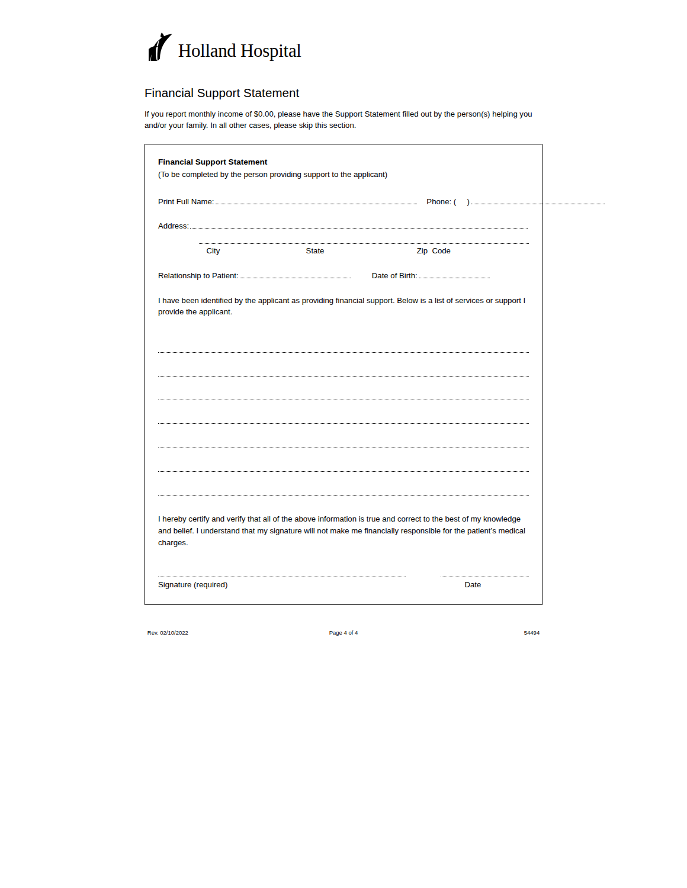Holland Hospital
Financial Support Statement
If you report monthly income of $0.00, please have the Support Statement filled out by the person(s) helping you and/or your family. In all other cases, please skip this section.
Financial Support Statement
(To be completed by the person providing support to the applicant)
Print Full Name: Phone: ( )
Address:
City State Zip Code
Relationship to Patient: Date of Birth:
I have been identified by the applicant as providing financial support. Below is a list of services or support I provide the applicant.
I hereby certify and verify that all of the above information is true and correct to the best of my knowledge and belief. I understand that my signature will not make me financially responsible for the patient’s medical charges.
Signature (required) Date
Rev. 02/10/2022
Page 4 of 4
54494